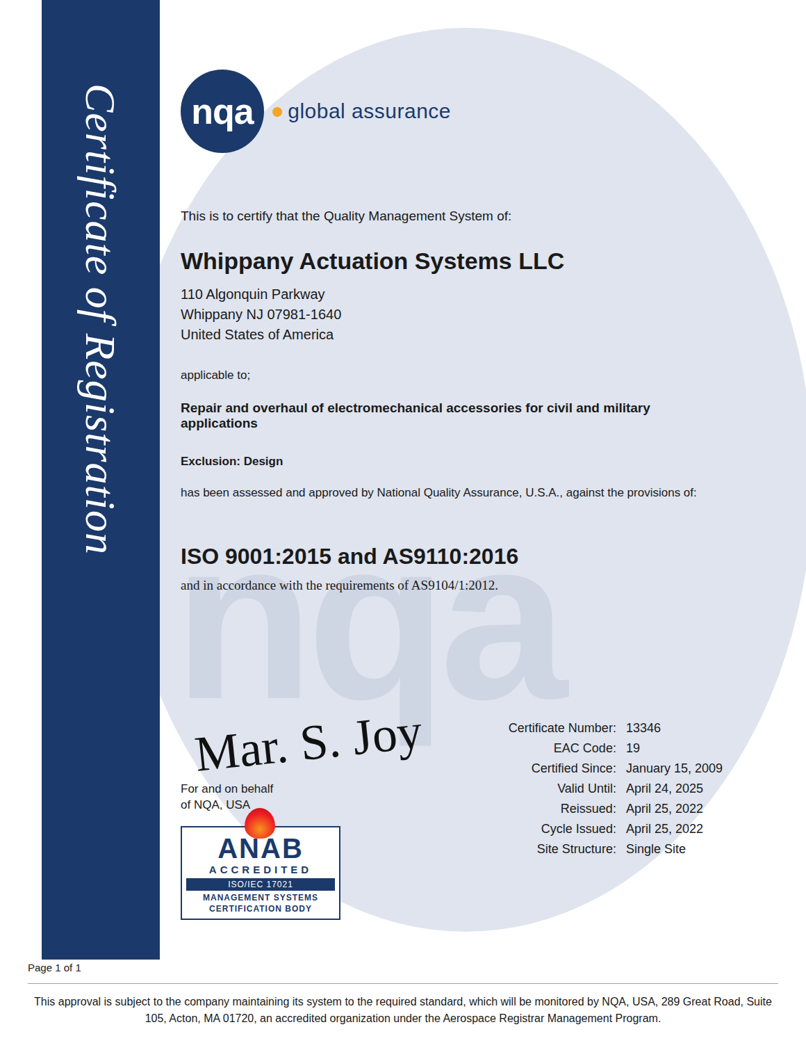Certificate of Registration
nqa
nqa
•
global assurance
This is to certify that the Quality Management System of:
Whippany Actuation Systems LLC
110 Algonquin Parkway
Whippany NJ 07981-1640
United States of America
applicable to;
Repair and overhaul of electromechanical accessories for civil and military applications
Exclusion: Design
has been assessed and approved by National Quality Assurance, U.S.A., against the provisions of:
ISO 9001:2015 and AS9110:2016
and in accordance with the requirements of AS9104/1:2012.
Mar. S. Joy
For and on behalf
of NQA, USA
ANAB
ACCREDITED
ISO/IEC 17021
MANAGEMENT SYSTEMS
CERTIFICATION BODY
| Certificate Number: | 13346 |
| EAC Code: | 19 |
| Certified Since: | January 15, 2009 |
| Valid Until: | April 24, 2025 |
| Reissued: | April 25, 2022 |
| Cycle Issued: | April 25, 2022 |
| Site Structure: | Single Site |
Page 1 of 1
This approval is subject to the company maintaining its system to the required standard, which will be monitored by NQA, USA, 289 Great Road, Suite 105, Acton, MA 01720, an accredited organization under the Aerospace Registrar Management Program.